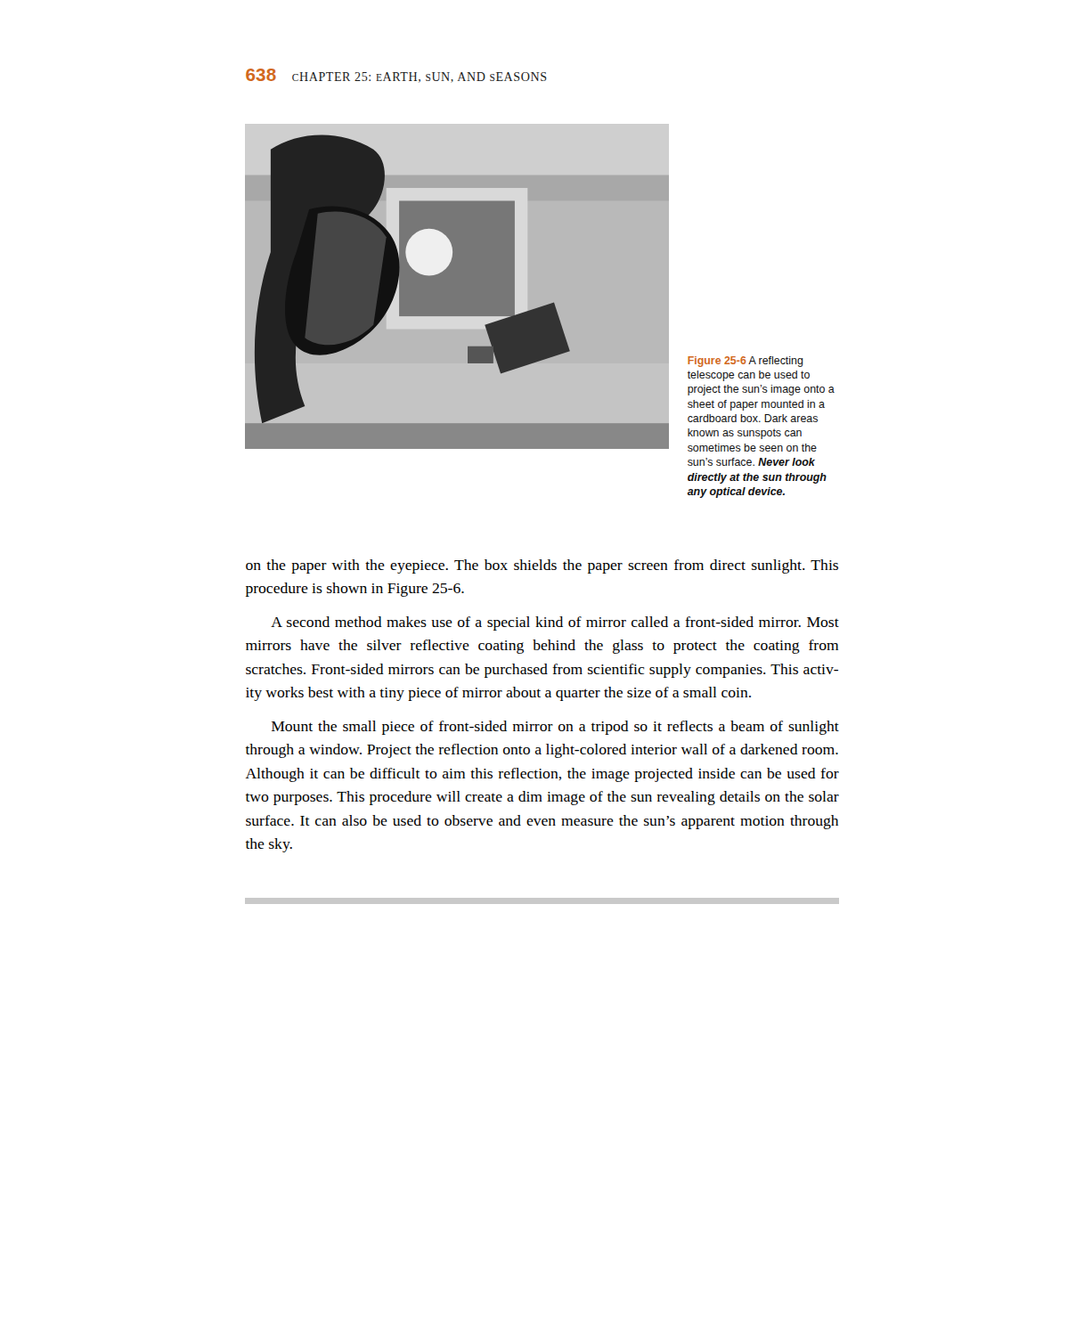638 CHAPTER 25: EARTH, SUN, AND SEASONS
Figure 25-6 A reflecting telescope can be used to project the sun’s image onto a sheet of paper mounted in a cardboard box. Dark areas known as sunspots can sometimes be seen on the sun’s surface. Never look directly at the sun through any optical device.
on the paper with the eyepiece. The box shields the paper screen from direct sunlight. This procedure is shown in Figure 25-6.
A second method makes use of a special kind of mirror called a front-sided mirror. Most mirrors have the silver reflective coating behind the glass to protect the coating from scratches. Front-sided mirrors can be purchased from scientific supply companies. This activity works best with a tiny piece of mirror about a quarter the size of a small coin.
Mount the small piece of front-sided mirror on a tripod so it reflects a beam of sunlight through a window. Project the reflection onto a light-colored interior wall of a darkened room. Although it can be difficult to aim this reflection, the image projected inside can be used for two purposes. This procedure will create a dim image of the sun revealing details on the solar surface. It can also be used to observe and even measure the sun’s apparent motion through the sky.